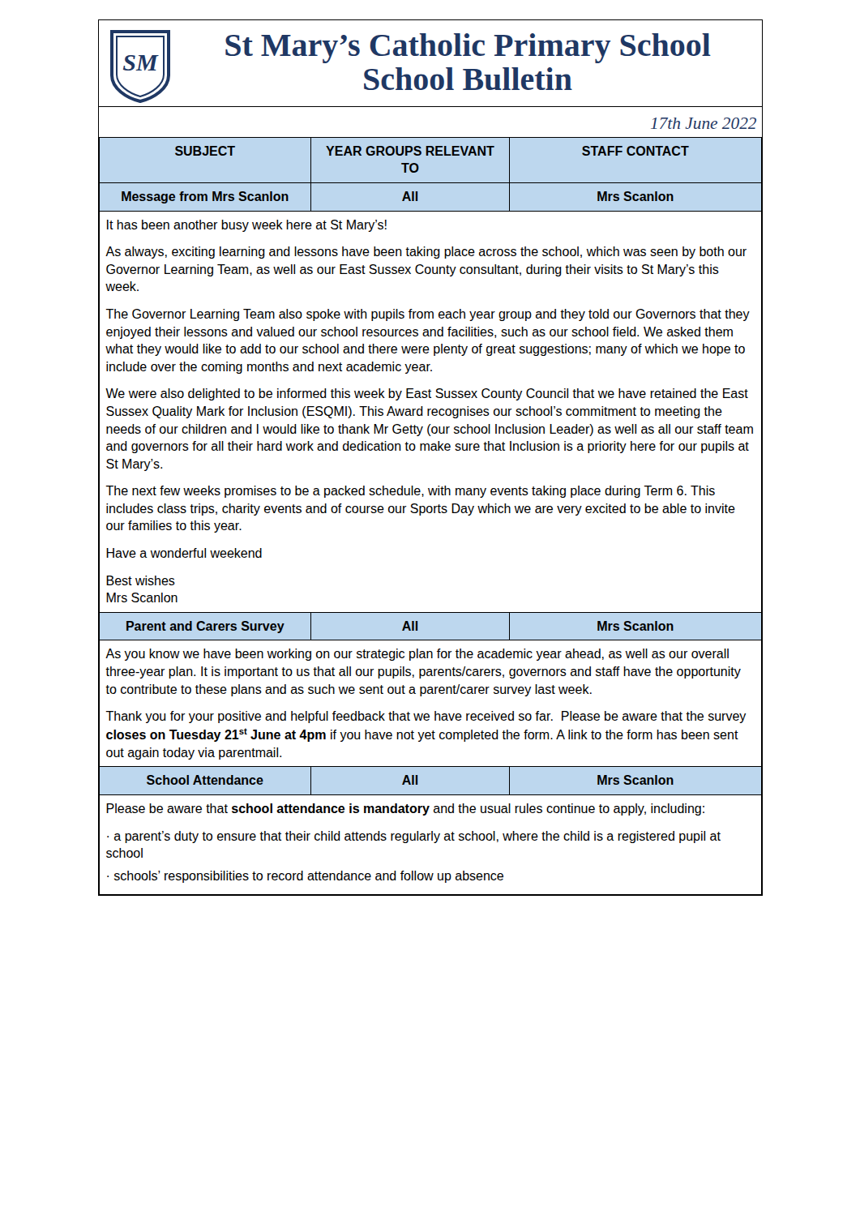SM
St Mary’s Catholic Primary School
School Bulletin
17th June 2022
| SUBJECT | YEAR GROUPS RELEVANT TO | STAFF CONTACT |
| --- | --- | --- |
| Message from Mrs Scanlon | All | Mrs Scanlon |
| It has been another busy week here at St Mary’s! As always, exciting learning and lessons have been taking place across the school, which was seen by both our Governor Learning Team, as well as our East Sussex County consultant, during their visits to St Mary’s this week. The Governor Learning Team also spoke with pupils from each year group and they told our Governors that they enjoyed their lessons and valued our school resources and facilities, such as our school field. We asked them what they would like to add to our school and there were plenty of great suggestions; many of which we hope to include over the coming months and next academic year. We were also delighted to be informed this week by East Sussex County Council that we have retained the East Sussex Quality Mark for Inclusion (ESQMI). This Award recognises our school’s commitment to meeting the needs of our children and I would like to thank Mr Getty (our school Inclusion Leader) as well as all our staff team and governors for all their hard work and dedication to make sure that Inclusion is a priority here for our pupils at St Mary’s. The next few weeks promises to be a packed schedule, with many events taking place during Term 6. This includes class trips, charity events and of course our Sports Day which we are very excited to be able to invite our families to this year. Have a wonderful weekend Best wishes Mrs Scanlon |
| Parent and Carers Survey | All | Mrs Scanlon |
| As you know we have been working on our strategic plan for the academic year ahead, as well as our overall three-year plan. It is important to us that all our pupils, parents/carers, governors and staff have the opportunity to contribute to these plans and as such we sent out a parent/carer survey last week. Thank you for your positive and helpful feedback that we have received so far. Please be aware that the survey closes on Tuesday 21 st June at 4pm if you have not yet completed the form. A link to the form has been sent out again today via parentmail. |
| School Attendance | All | Mrs Scanlon |
| Please be aware that school attendance is mandatory and the usual rules continue to apply, including: a parent’s duty to ensure that their child attends regularly at school, where the child is a registered pupil at school schools’ responsibilities to record attendance and follow up absence |